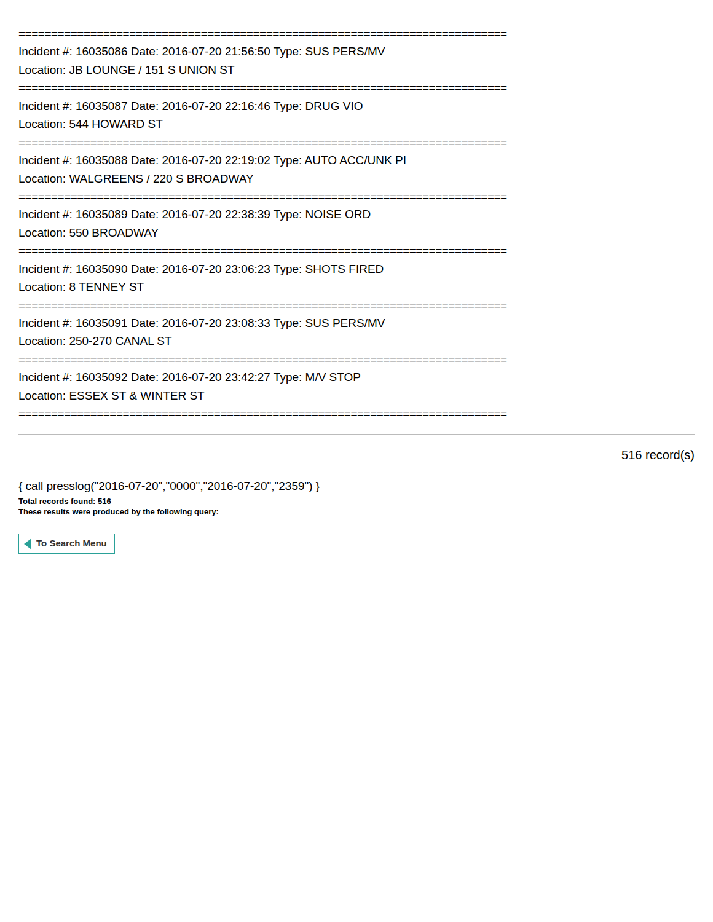===========================================================================
Incident #: 16035086 Date: 2016-07-20 21:56:50 Type: SUS PERS/MV
Location: JB LOUNGE / 151 S UNION ST
===========================================================================
Incident #: 16035087 Date: 2016-07-20 22:16:46 Type: DRUG VIO
Location: 544 HOWARD ST
===========================================================================
Incident #: 16035088 Date: 2016-07-20 22:19:02 Type: AUTO ACC/UNK PI
Location: WALGREENS / 220 S BROADWAY
===========================================================================
Incident #: 16035089 Date: 2016-07-20 22:38:39 Type: NOISE ORD
Location: 550 BROADWAY
===========================================================================
Incident #: 16035090 Date: 2016-07-20 23:06:23 Type: SHOTS FIRED
Location: 8 TENNEY ST
===========================================================================
Incident #: 16035091 Date: 2016-07-20 23:08:33 Type: SUS PERS/MV
Location: 250-270 CANAL ST
===========================================================================
Incident #: 16035092 Date: 2016-07-20 23:42:27 Type: M/V STOP
Location: ESSEX ST & WINTER ST
===========================================================================
516 record(s)
{ call presslog("2016-07-20","0000","2016-07-20","2359") }
Total records found: 516
These results were produced by the following query:
To Search Menu